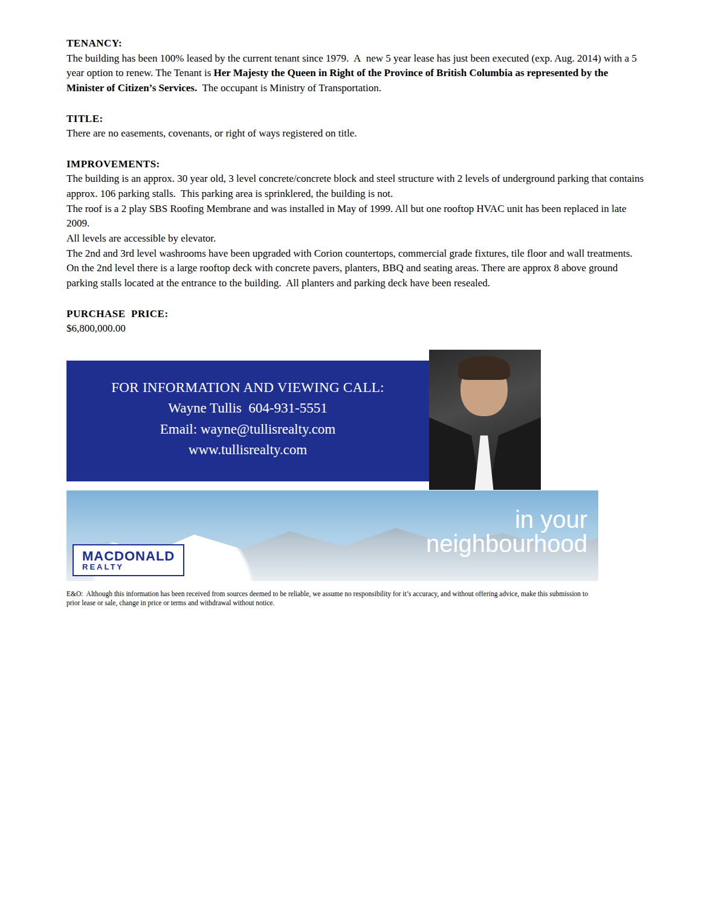TENANCY:
The building has been 100% leased by the current tenant since 1979. A new 5 year lease has just been executed (exp. Aug. 2014) with a 5 year option to renew. The Tenant is Her Majesty the Queen in Right of the Province of British Columbia as represented by the Minister of Citizen’s Services. The occupant is Ministry of Transportation.
TITLE:
There are no easements, covenants, or right of ways registered on title.
IMPROVEMENTS:
The building is an approx. 30 year old, 3 level concrete/concrete block and steel structure with 2 levels of underground parking that contains approx. 106 parking stalls. This parking area is sprinklered, the building is not.
The roof is a 2 play SBS Roofing Membrane and was installed in May of 1999. All but one rooftop HVAC unit has been replaced in late 2009.
All levels are accessible by elevator.
The 2nd and 3rd level washrooms have been upgraded with Corion countertops, commercial grade fixtures, tile floor and wall treatments. On the 2nd level there is a large rooftop deck with concrete pavers, planters, BBQ and seating areas. There are approx 8 above ground parking stalls located at the entrance to the building. All planters and parking deck have been resealed.
PURCHASE PRICE:
$6,800,000.00
FOR INFORMATION AND VIEWING CALL:
Wayne Tullis 604-931-5551
Email: wayne@tullisrealty.com
www.tullisrealty.com
MACDONALDREALTY
in your neighbourhood
E&O: Although this information has been received from sources deemed to be reliable, we assume no responsibility for it’s accuracy, and without offering advice, make this submission to prior lease or sale, change in price or terms and withdrawal without notice.